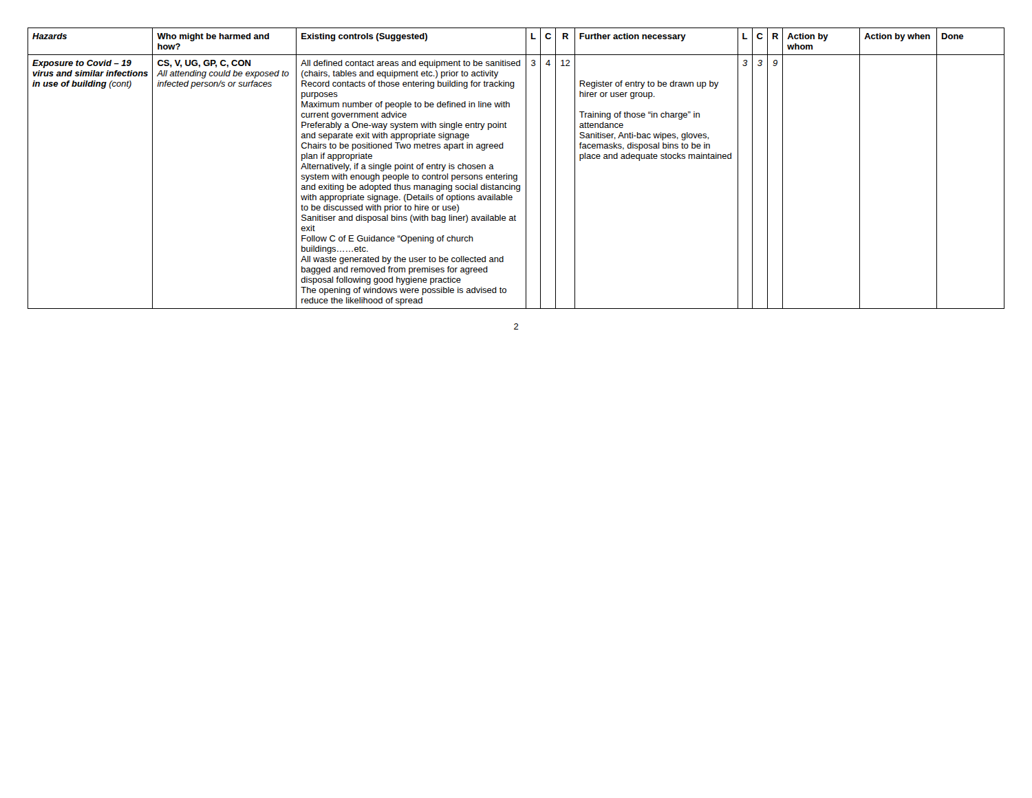| Hazards | Who might be harmed and how? | Existing controls (Suggested) | L | C | R | Further action necessary | L | C | R | Action by whom | Action by when | Done |
| --- | --- | --- | --- | --- | --- | --- | --- | --- | --- | --- | --- | --- |
| Exposure to Covid – 19 virus and similar infections in use of building (cont) | CS, V, UG, GP, C, CON All attending could be exposed to infected person/s or surfaces | All defined contact areas and equipment to be sanitised (chairs, tables and equipment etc.) prior to activity Record contacts of those entering building for tracking purposes Maximum number of people to be defined in line with current government advice Preferably a One-way system with single entry point and separate exit with appropriate signage Chairs to be positioned Two metres apart in agreed plan if appropriate Alternatively, if a single point of entry is chosen a system with enough people to control persons entering and exiting be adopted thus managing social distancing with appropriate signage. (Details of options available to be discussed with prior to hire or use) Sanitiser and disposal bins (with bag liner) available at exit Follow C of E Guidance “Opening of church buildings……etc. All waste generated by the user to be collected and bagged and removed from premises for agreed disposal following good hygiene practice The opening of windows were possible is advised to reduce the likelihood of spread | 3 | 4 | 12 | Register of entry to be drawn up by hirer or user group. Training of those “in charge” in attendance Sanitiser, Anti-bac wipes, gloves, facemasks, disposal bins to be in place and adequate stocks maintained | 3 | 3 | 9 | | | |
2